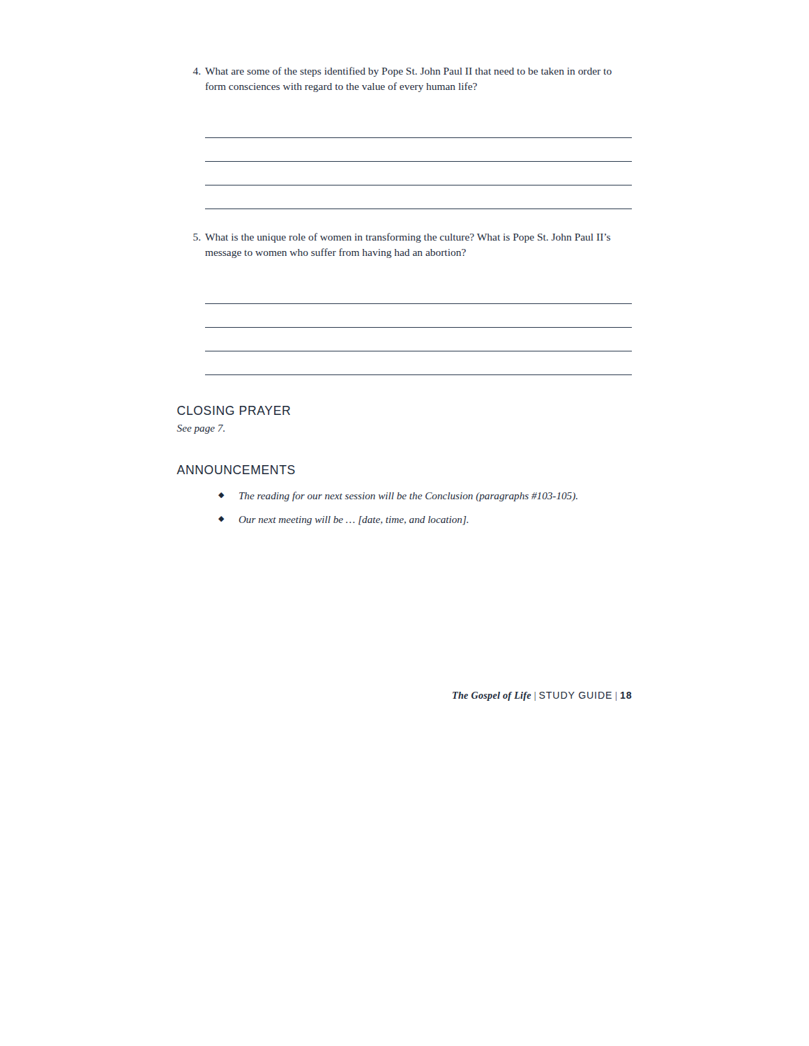4.
What are some of the steps identified by Pope St. John Paul II that need to be taken in order to form consciences with regard to the value of every human life?
5.
What is the unique role of women in transforming the culture? What is Pope St. John Paul II’s message to women who suffer from having had an abortion?
CLOSING PRAYER
See page 7.
ANNOUNCEMENTS
The reading for our next session will be the Conclusion (paragraphs #103-105).
Our next meeting will be … [date, time, and location].
The Gospel of Life | STUDY GUIDE | 18